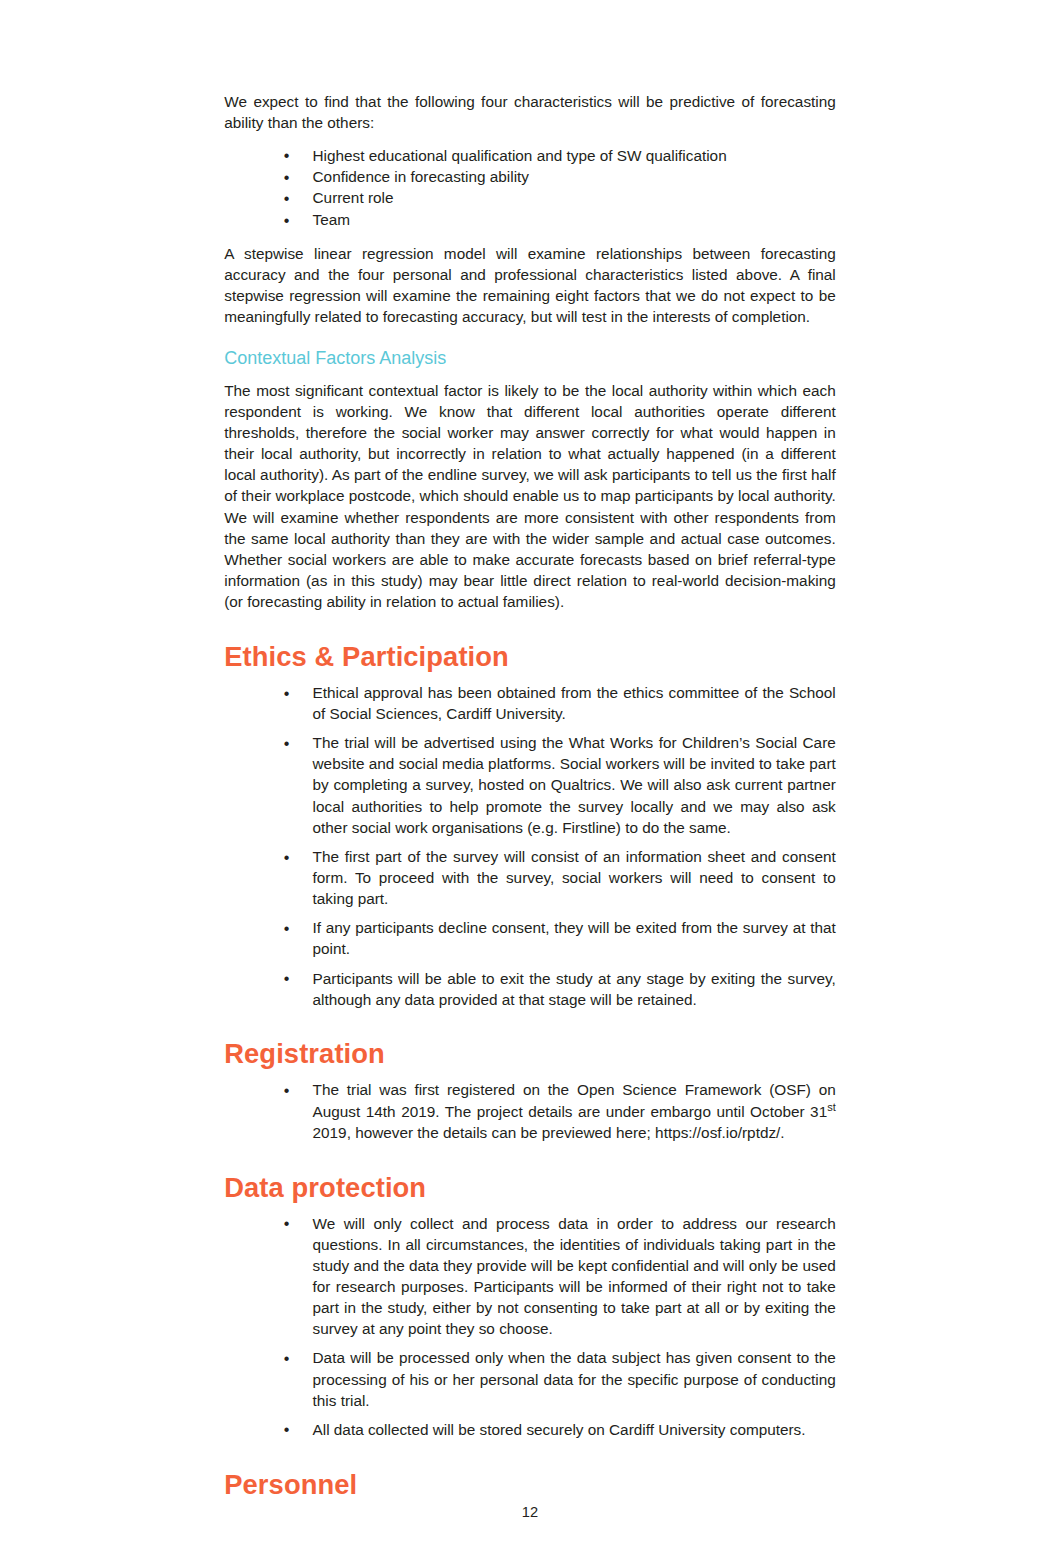We expect to find that the following four characteristics will be predictive of forecasting ability than the others:
Highest educational qualification and type of SW qualification
Confidence in forecasting ability
Current role
Team
A stepwise linear regression model will examine relationships between forecasting accuracy and the four personal and professional characteristics listed above. A final stepwise regression will examine the remaining eight factors that we do not expect to be meaningfully related to forecasting accuracy, but will test in the interests of completion.
Contextual Factors Analysis
The most significant contextual factor is likely to be the local authority within which each respondent is working. We know that different local authorities operate different thresholds, therefore the social worker may answer correctly for what would happen in their local authority, but incorrectly in relation to what actually happened (in a different local authority). As part of the endline survey, we will ask participants to tell us the first half of their workplace postcode, which should enable us to map participants by local authority. We will examine whether respondents are more consistent with other respondents from the same local authority than they are with the wider sample and actual case outcomes. Whether social workers are able to make accurate forecasts based on brief referral-type information (as in this study) may bear little direct relation to real-world decision-making (or forecasting ability in relation to actual families).
Ethics & Participation
Ethical approval has been obtained from the ethics committee of the School of Social Sciences, Cardiff University.
The trial will be advertised using the What Works for Children’s Social Care website and social media platforms. Social workers will be invited to take part by completing a survey, hosted on Qualtrics. We will also ask current partner local authorities to help promote the survey locally and we may also ask other social work organisations (e.g. Firstline) to do the same.
The first part of the survey will consist of an information sheet and consent form. To proceed with the survey, social workers will need to consent to taking part.
If any participants decline consent, they will be exited from the survey at that point.
Participants will be able to exit the study at any stage by exiting the survey, although any data provided at that stage will be retained.
Registration
The trial was first registered on the Open Science Framework (OSF) on August 14th 2019. The project details are under embargo until October 31st 2019, however the details can be previewed here; https://osf.io/rptdz/.
Data protection
We will only collect and process data in order to address our research questions. In all circumstances, the identities of individuals taking part in the study and the data they provide will be kept confidential and will only be used for research purposes. Participants will be informed of their right not to take part in the study, either by not consenting to take part at all or by exiting the survey at any point they so choose.
Data will be processed only when the data subject has given consent to the processing of his or her personal data for the specific purpose of conducting this trial.
All data collected will be stored securely on Cardiff University computers.
Personnel
12